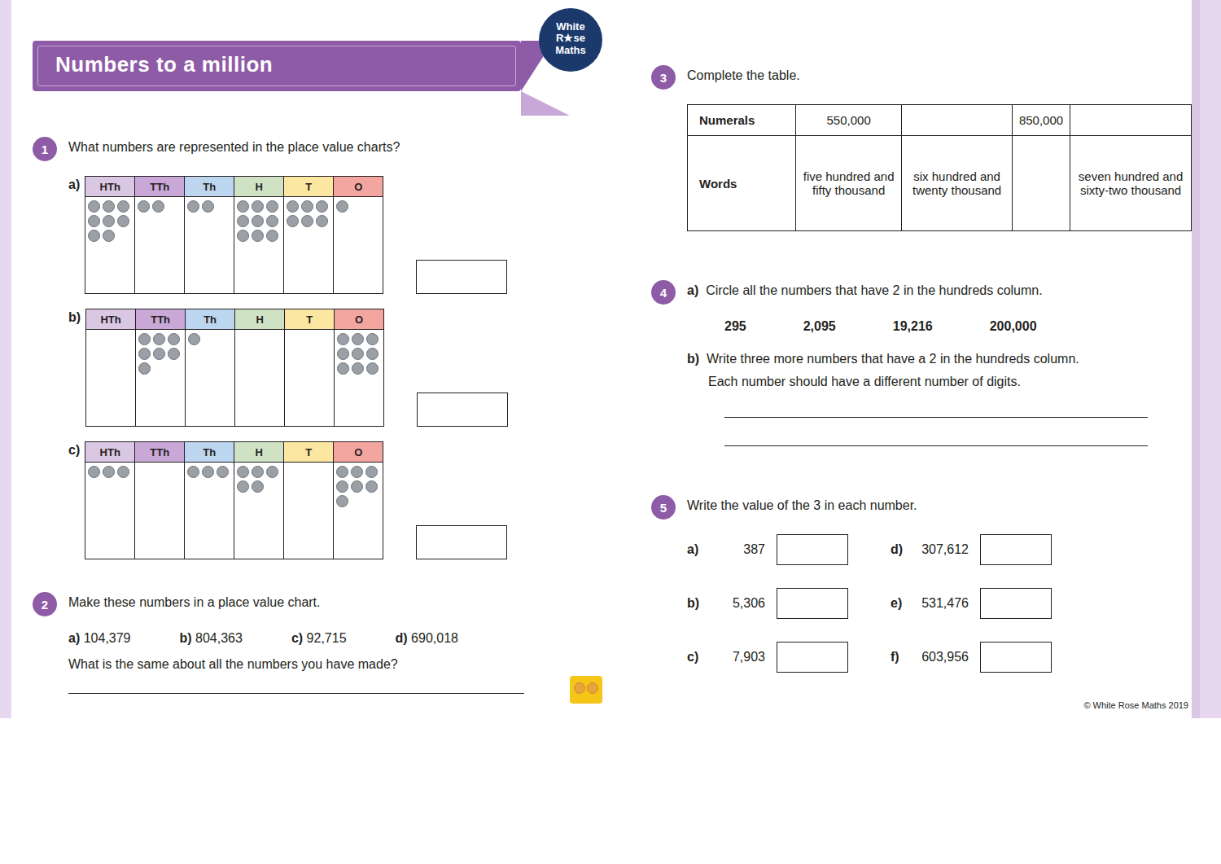Numbers to a million
White R★se Maths
1
What numbers are represented in the place value charts?
a)
| HTh | TTh | Th | H | T | O |
| --- | --- | --- | --- | --- | --- |
b)
| HTh | TTh | Th | H | T | O |
| --- | --- | --- | --- | --- | --- |
c)
| HTh | TTh | Th | H | T | O |
| --- | --- | --- | --- | --- | --- |
2
Make these numbers in a place value chart.
a) 104,379
b) 804,363
c) 92,715
d) 690,018
What is the same about all the numbers you have made?
3
Complete the table.
| Numerals | 550,000 | | 850,000 | |
| Words | five hundred and fifty thousand | six hundred and twenty thousand | | seven hundred and sixty-two thousand |
4
a) Circle all the numbers that have 2 in the hundreds column.
295
2,095
19,216
200,000
b) Write three more numbers that have a 2 in the hundreds column.
Each number should have a different number of digits.
5
Write the value of the 3 in each number.
a) 387
d) 307,612
b) 5,306
e) 531,476
c) 7,903
f) 603,956
© White Rose Maths 2019